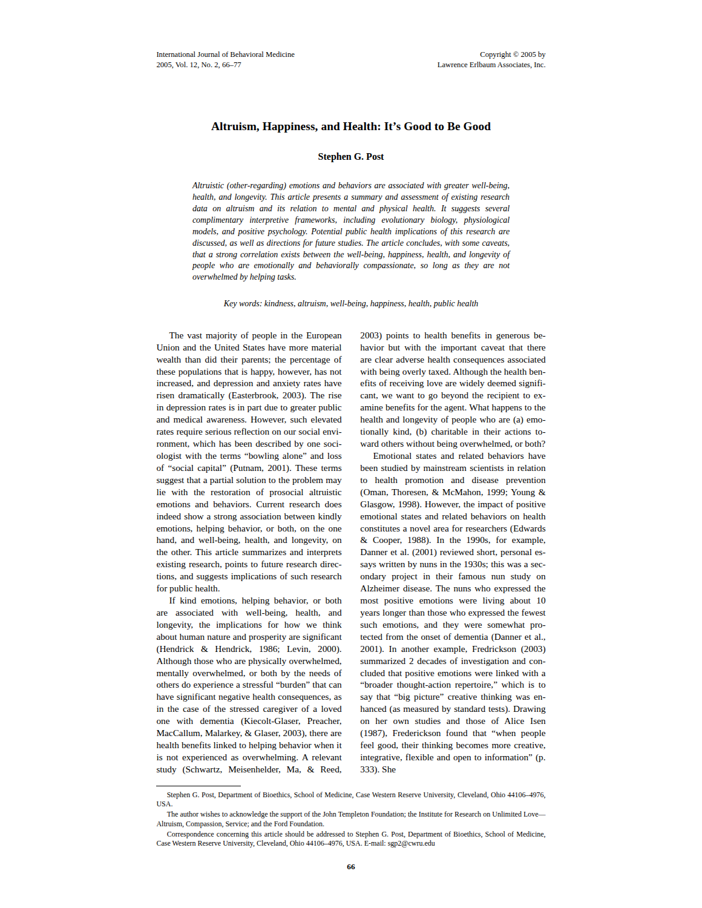International Journal of Behavioral Medicine
2005, Vol. 12, No. 2, 66–77
Copyright © 2005 by
Lawrence Erlbaum Associates, Inc.
Altruism, Happiness, and Health: It’s Good to Be Good
Stephen G. Post
Altruistic (other-regarding) emotions and behaviors are associated with greater well-being, health, and longevity. This article presents a summary and assessment of existing research data on altruism and its relation to mental and physical health. It suggests several complimentary interpretive frameworks, including evolutionary biology, physiological models, and positive psychology. Potential public health implications of this research are discussed, as well as directions for future studies. The article concludes, with some caveats, that a strong correlation exists between the well-being, happiness, health, and longevity of people who are emotionally and behaviorally compassionate, so long as they are not overwhelmed by helping tasks.
Key words: kindness, altruism, well-being, happiness, health, public health
The vast majority of people in the European Union and the United States have more material wealth than did their parents; the percentage of these populations that is happy, however, has not increased, and depression and anxiety rates have risen dramatically (Easterbrook, 2003). The rise in depression rates is in part due to greater public and medical awareness. However, such elevated rates require serious reflection on our social environment, which has been described by one sociologist with the terms “bowling alone” and loss of “social capital” (Putnam, 2001). These terms suggest that a partial solution to the problem may lie with the restoration of prosocial altruistic emotions and behaviors. Current research does indeed show a strong association between kindly emotions, helping behavior, or both, on the one hand, and well-being, health, and longevity, on the other. This article summarizes and interprets existing research, points to future research directions, and suggests implications of such research for public health.
If kind emotions, helping behavior, or both are associated with well-being, health, and longevity, the implications for how we think about human nature and prosperity are significant (Hendrick & Hendrick, 1986; Levin, 2000). Although those who are physically overwhelmed, mentally overwhelmed, or both by the needs of others do experience a stressful “burden” that can have significant negative health consequences, as in the case of the stressed caregiver of a loved one with dementia (Kiecolt-Glaser, Preacher, MacCallum, Malarkey, & Glaser, 2003), there are health benefits linked to helping behavior when it is not experienced as overwhelming. A relevant study (Schwartz, Meisenhelder, Ma, & Reed, 2003) points to health benefits in generous behavior but with the important caveat that there are clear adverse health consequences associated with being overly taxed. Although the health benefits of receiving love are widely deemed significant, we want to go beyond the recipient to examine benefits for the agent. What happens to the health and longevity of people who are (a) emotionally kind, (b) charitable in their actions toward others without being overwhelmed, or both?
Emotional states and related behaviors have been studied by mainstream scientists in relation to health promotion and disease prevention (Oman, Thoresen, & McMahon, 1999; Young & Glasgow, 1998). However, the impact of positive emotional states and related behaviors on health constitutes a novel area for researchers (Edwards & Cooper, 1988). In the 1990s, for example, Danner et al. (2001) reviewed short, personal essays written by nuns in the 1930s; this was a secondary project in their famous nun study on Alzheimer disease. The nuns who expressed the most positive emotions were living about 10 years longer than those who expressed the fewest such emotions, and they were somewhat protected from the onset of dementia (Danner et al., 2001). In another example, Fredrickson (2003) summarized 2 decades of investigation and concluded that positive emotions were linked with a “broader thought-action repertoire,” which is to say that “big picture” creative thinking was enhanced (as measured by standard tests). Drawing on her own studies and those of Alice Isen (1987), Frederickson found that “when people feel good, their thinking becomes more creative, integrative, flexible and open to information” (p. 333). She
Stephen G. Post, Department of Bioethics, School of Medicine, Case Western Reserve University, Cleveland, Ohio 44106–4976, USA.
The author wishes to acknowledge the support of the John Templeton Foundation; the Institute for Research on Unlimited Love—Altruism, Compassion, Service; and the Ford Foundation.
Correspondence concerning this article should be addressed to Stephen G. Post, Department of Bioethics, School of Medicine, Case Western Reserve University, Cleveland, Ohio 44106–4976, USA. E-mail: sgp2@cwru.edu
66